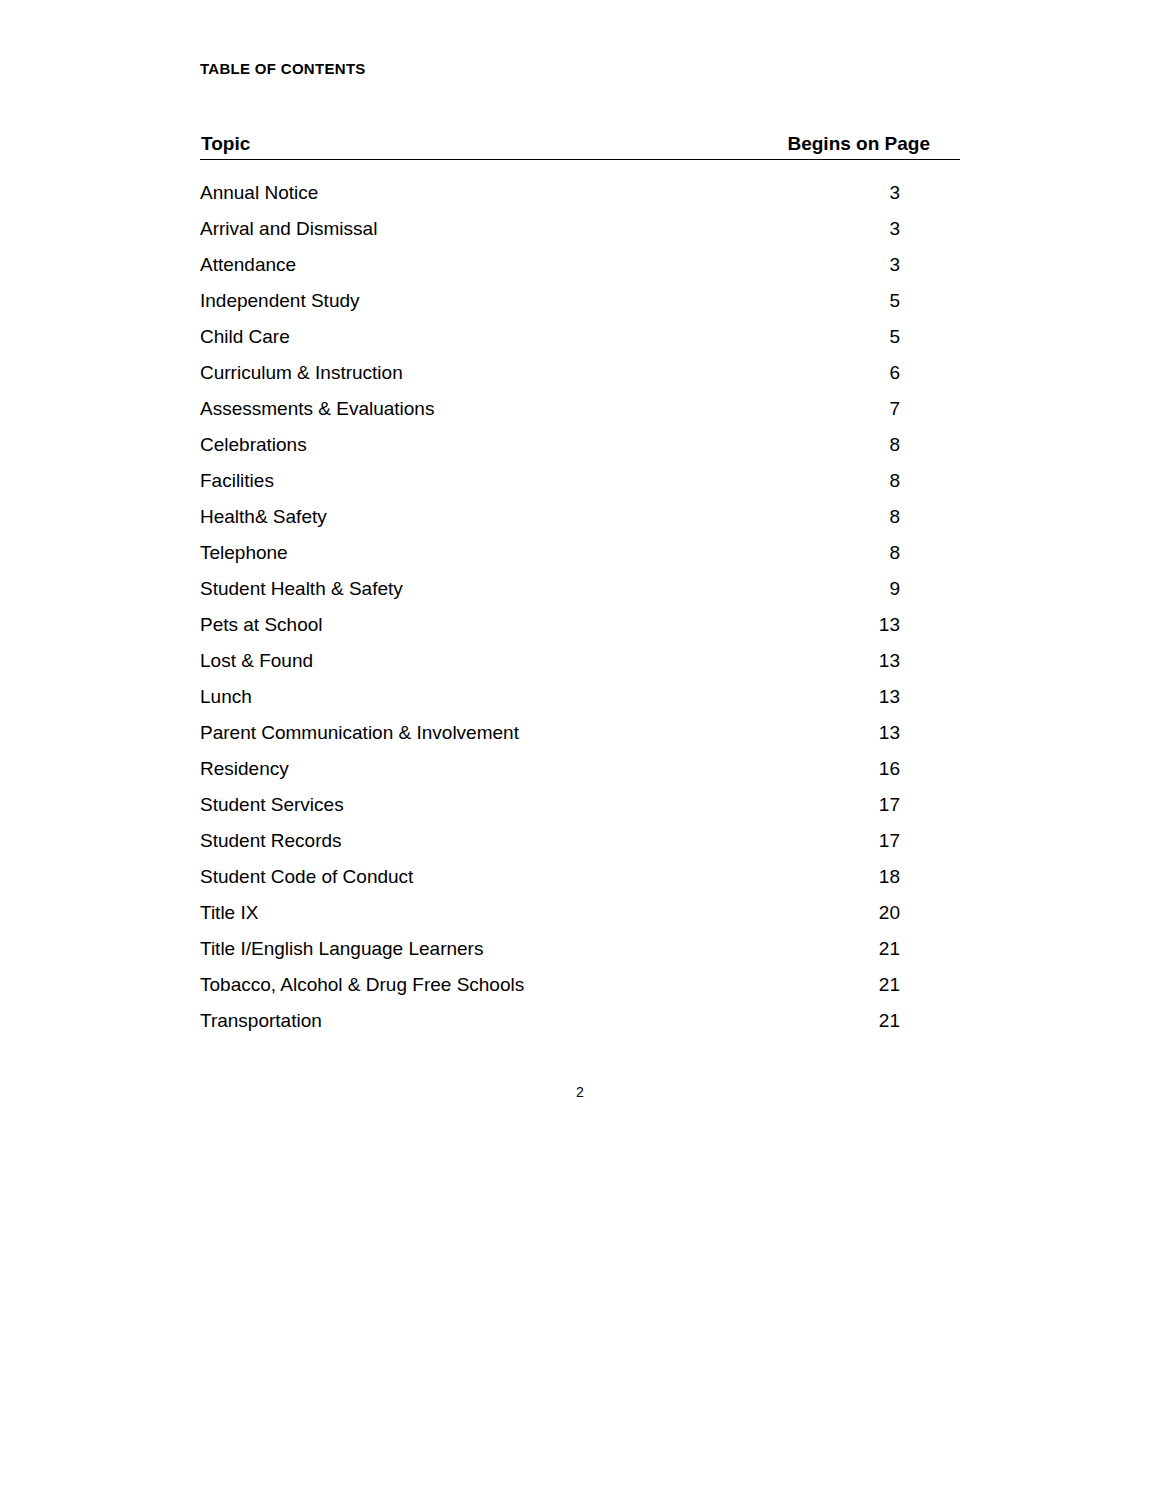TABLE OF CONTENTS
| Topic | Begins on Page |
| --- | --- |
| Annual Notice | 3 |
| Arrival and Dismissal | 3 |
| Attendance | 3 |
| Independent Study | 5 |
| Child Care | 5 |
| Curriculum & Instruction | 6 |
| Assessments & Evaluations | 7 |
| Celebrations | 8 |
| Facilities | 8 |
| Health& Safety | 8 |
| Telephone | 8 |
| Student Health & Safety | 9 |
| Pets at School | 13 |
| Lost & Found | 13 |
| Lunch | 13 |
| Parent Communication & Involvement | 13 |
| Residency | 16 |
| Student Services | 17 |
| Student Records | 17 |
| Student Code of Conduct | 18 |
| Title IX | 20 |
| Title I/English Language Learners | 21 |
| Tobacco, Alcohol & Drug Free Schools | 21 |
| Transportation | 21 |
2